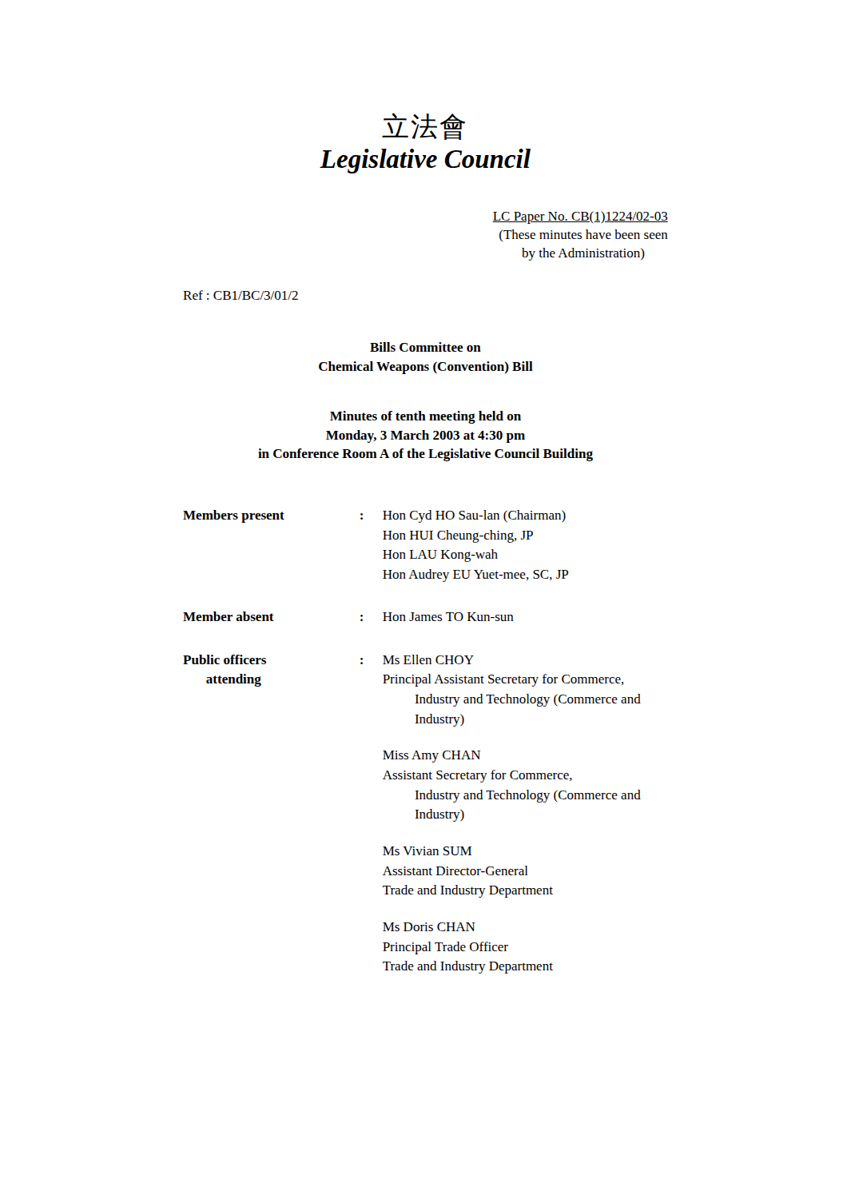立法會
Legislative Council
LC Paper No. CB(1)1224/02-03
(These minutes have been seen
by the Administration)
Ref : CB1/BC/3/01/2
Bills Committee on
Chemical Weapons (Convention) Bill
Minutes of tenth meeting held on
Monday, 3 March 2003 at 4:30 pm
in Conference Room A of the Legislative Council Building
| Members present | : | Hon Cyd HO Sau-lan (Chairman) Hon HUI Cheung-ching, JP Hon LAU Kong-wah Hon Audrey EU Yuet-mee, SC, JP |
| Member absent | : | Hon James TO Kun-sun |
| Public officers attending | : | Ms Ellen CHOY Principal Assistant Secretary for Commerce, Industry and Technology (Commerce and Industry) Miss Amy CHAN Assistant Secretary for Commerce, Industry and Technology (Commerce and Industry) Ms Vivian SUM Assistant Director-General Trade and Industry Department Ms Doris CHAN Principal Trade Officer Trade and Industry Department |